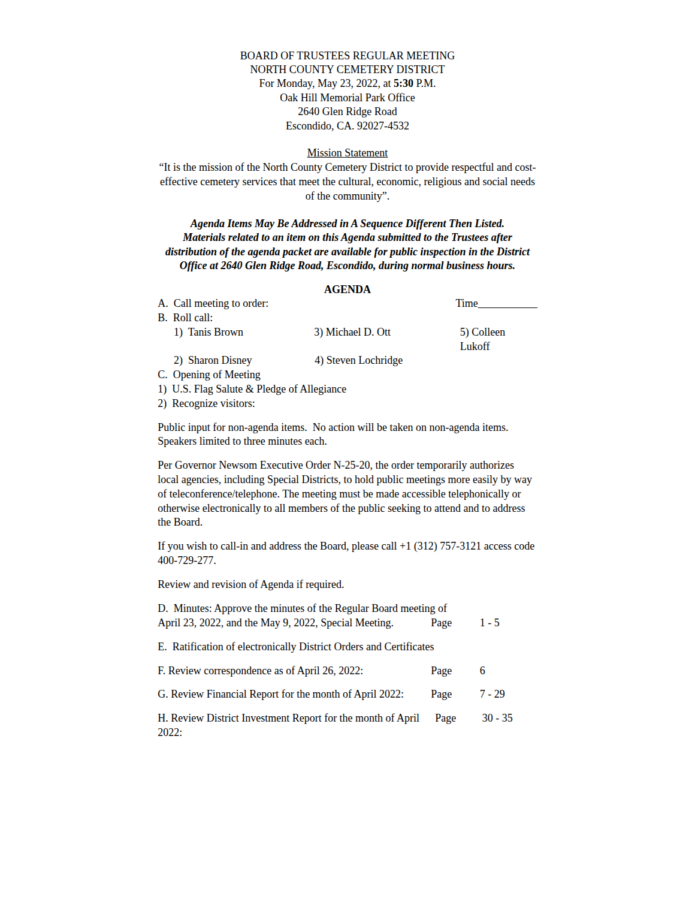BOARD OF TRUSTEES REGULAR MEETING
NORTH COUNTY CEMETERY DISTRICT
For Monday, May 23, 2022, at 5:30 P.M.
Oak Hill Memorial Park Office
2640 Glen Ridge Road
Escondido, CA. 92027-4532
Mission Statement
“It is the mission of the North County Cemetery District to provide respectful and cost-effective cemetery services that meet the cultural, economic, religious and social needs of the community”.
Agenda Items May Be Addressed in A Sequence Different Then Listed.
Materials related to an item on this Agenda submitted to the Trustees after distribution of the agenda packet are available for public inspection in the District Office at 2640 Glen Ridge Road, Escondido, during normal business hours.
AGENDA
A. Call meeting to order:
Time___________
B. Roll call:
1) Tanis Brown
3) Michael D. Ott
5) Colleen Lukoff
2) Sharon Disney
4) Steven Lochridge
C. Opening of Meeting
1) U.S. Flag Salute & Pledge of Allegiance
2) Recognize visitors:
Public input for non-agenda items. No action will be taken on non-agenda items. Speakers limited to three minutes each.
Per Governor Newsom Executive Order N-25-20, the order temporarily authorizes local agencies, including Special Districts, to hold public meetings more easily by way of teleconference/telephone. The meeting must be made accessible telephonically or otherwise electronically to all members of the public seeking to attend and to address the Board.
If you wish to call-in and address the Board, please call +1 (312) 757-3121 access code 400-729-277.
Review and revision of Agenda if required.
D. Minutes: Approve the minutes of the Regular Board meeting of
April 23, 2022, and the May 9, 2022, Special Meeting.
Page
1 - 5
E. Ratification of electronically District Orders and Certificates
F. Review correspondence as of April 26, 2022:
Page
6
G. Review Financial Report for the month of April 2022:
Page
7 - 29
H. Review District Investment Report for the month of April 2022:
Page
30 - 35